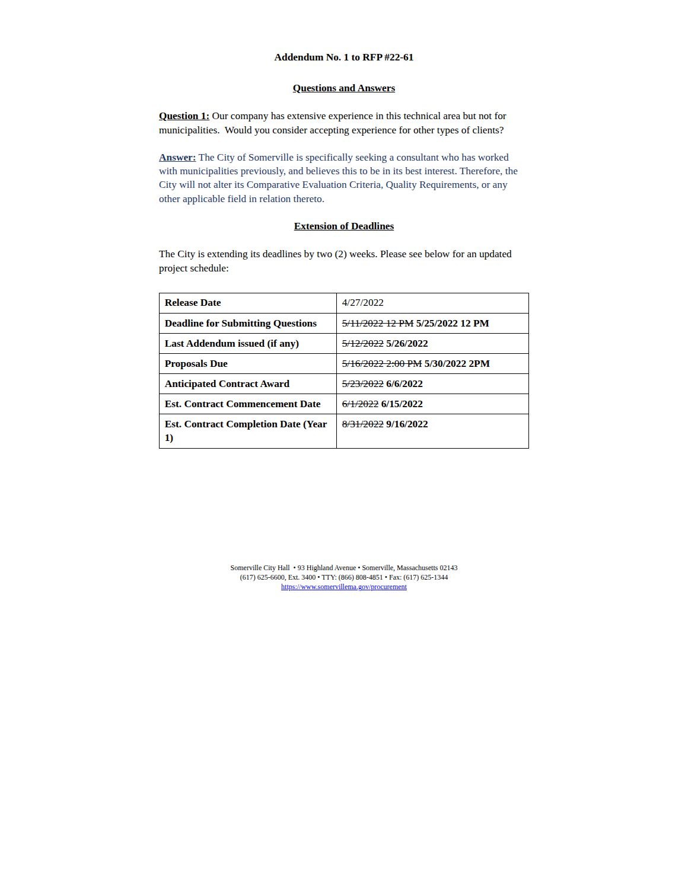Addendum No. 1 to RFP #22-61
Questions and Answers
Question 1: Our company has extensive experience in this technical area but not for municipalities. Would you consider accepting experience for other types of clients?
Answer: The City of Somerville is specifically seeking a consultant who has worked with municipalities previously, and believes this to be in its best interest. Therefore, the City will not alter its Comparative Evaluation Criteria, Quality Requirements, or any other applicable field in relation thereto.
Extension of Deadlines
The City is extending its deadlines by two (2) weeks. Please see below for an updated project schedule:
| Release Date | 4/27/2022 |
| Deadline for Submitting Questions | 5/11/2022 12 PM 5/25/2022 12 PM |
| Last Addendum issued (if any) | 5/12/2022 5/26/2022 |
| Proposals Due | 5/16/2022 2:00 PM 5/30/2022 2PM |
| Anticipated Contract Award | 5/23/2022 6/6/2022 |
| Est. Contract Commencement Date | 6/1/2022 6/15/2022 |
| Est. Contract Completion Date (Year 1) | 8/31/2022 9/16/2022 |
Somerville City Hall • 93 Highland Avenue • Somerville, Massachusetts 02143
(617) 625-6600, Ext. 3400 • TTY: (866) 808-4851 • Fax: (617) 625-1344
https://www.somervillema.gov/procurement